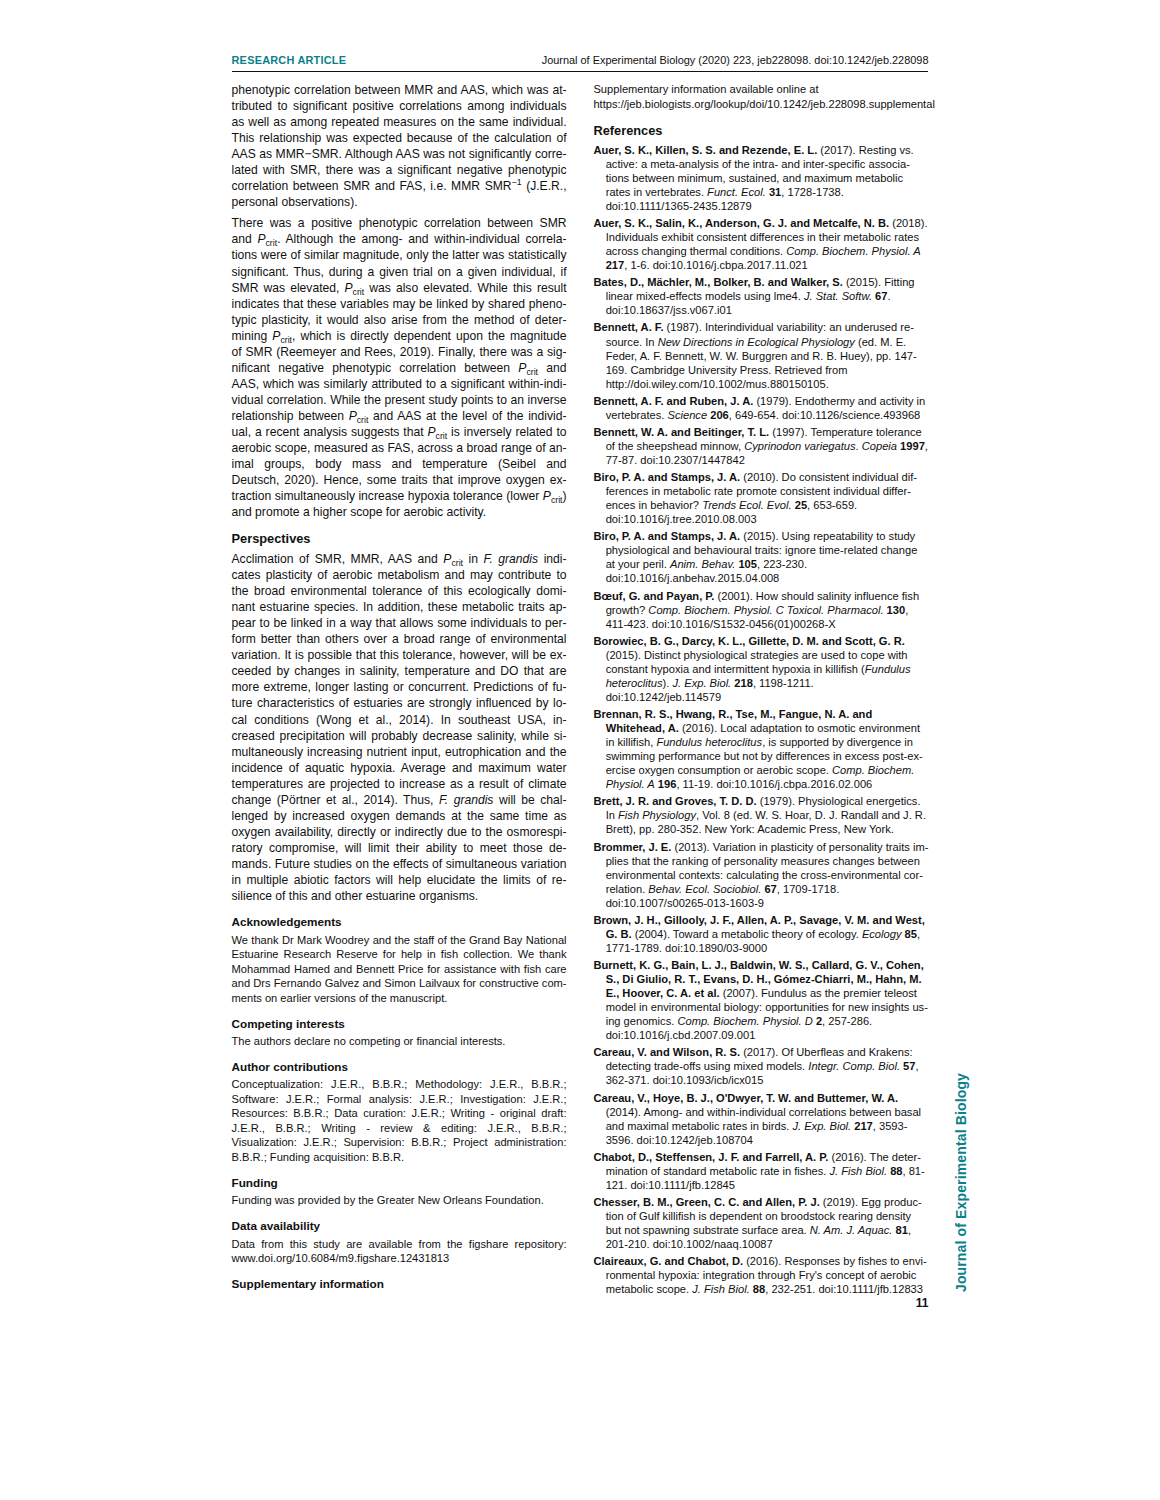RESEARCH ARTICLE
Journal of Experimental Biology (2020) 223, jeb228098. doi:10.1242/jeb.228098
phenotypic correlation between MMR and AAS, which was attributed to significant positive correlations among individuals as well as among repeated measures on the same individual. This relationship was expected because of the calculation of AAS as MMR−SMR. Although AAS was not significantly correlated with SMR, there was a significant negative phenotypic correlation between SMR and FAS, i.e. MMR SMR−1 (J.E.R., personal observations).
There was a positive phenotypic correlation between SMR and Pcrit. Although the among- and within-individual correlations were of similar magnitude, only the latter was statistically significant. Thus, during a given trial on a given individual, if SMR was elevated, Pcrit was also elevated. While this result indicates that these variables may be linked by shared phenotypic plasticity, it would also arise from the method of determining Pcrit, which is directly dependent upon the magnitude of SMR (Reemeyer and Rees, 2019). Finally, there was a significant negative phenotypic correlation between Pcrit and AAS, which was similarly attributed to a significant within-individual correlation. While the present study points to an inverse relationship between Pcrit and AAS at the level of the individual, a recent analysis suggests that Pcrit is inversely related to aerobic scope, measured as FAS, across a broad range of animal groups, body mass and temperature (Seibel and Deutsch, 2020). Hence, some traits that improve oxygen extraction simultaneously increase hypoxia tolerance (lower Pcrit) and promote a higher scope for aerobic activity.
Perspectives
Acclimation of SMR, MMR, AAS and Pcrit in F. grandis indicates plasticity of aerobic metabolism and may contribute to the broad environmental tolerance of this ecologically dominant estuarine species. In addition, these metabolic traits appear to be linked in a way that allows some individuals to perform better than others over a broad range of environmental variation. It is possible that this tolerance, however, will be exceeded by changes in salinity, temperature and DO that are more extreme, longer lasting or concurrent. Predictions of future characteristics of estuaries are strongly influenced by local conditions (Wong et al., 2014). In southeast USA, increased precipitation will probably decrease salinity, while simultaneously increasing nutrient input, eutrophication and the incidence of aquatic hypoxia. Average and maximum water temperatures are projected to increase as a result of climate change (Pörtner et al., 2014). Thus, F. grandis will be challenged by increased oxygen demands at the same time as oxygen availability, directly or indirectly due to the osmorespiratory compromise, will limit their ability to meet those demands. Future studies on the effects of simultaneous variation in multiple abiotic factors will help elucidate the limits of resilience of this and other estuarine organisms.
Acknowledgements
We thank Dr Mark Woodrey and the staff of the Grand Bay National Estuarine Research Reserve for help in fish collection. We thank Mohammad Hamed and Bennett Price for assistance with fish care and Drs Fernando Galvez and Simon Lailvaux for constructive comments on earlier versions of the manuscript.
Competing interests
The authors declare no competing or financial interests.
Author contributions
Conceptualization: J.E.R., B.B.R.; Methodology: J.E.R., B.B.R.; Software: J.E.R.; Formal analysis: J.E.R.; Investigation: J.E.R.; Resources: B.B.R.; Data curation: J.E.R.; Writing - original draft: J.E.R., B.B.R.; Writing - review & editing: J.E.R., B.B.R.; Visualization: J.E.R.; Supervision: B.B.R.; Project administration: B.B.R.; Funding acquisition: B.B.R.
Funding
Funding was provided by the Greater New Orleans Foundation.
Data availability
Data from this study are available from the figshare repository: www.doi.org/10.6084/m9.figshare.12431813
Supplementary information
Supplementary information available online at
https://jeb.biologists.org/lookup/doi/10.1242/jeb.228098.supplemental
References
Auer, S. K., Killen, S. S. and Rezende, E. L. (2017). Resting vs. active: a meta-analysis of the intra- and inter-specific associations between minimum, sustained, and maximum metabolic rates in vertebrates. Funct. Ecol. 31, 1728-1738. doi:10.1111/1365-2435.12879
Auer, S. K., Salin, K., Anderson, G. J. and Metcalfe, N. B. (2018). Individuals exhibit consistent differences in their metabolic rates across changing thermal conditions. Comp. Biochem. Physiol. A 217, 1-6. doi:10.1016/j.cbpa.2017.11.021
Bates, D., Mächler, M., Bolker, B. and Walker, S. (2015). Fitting linear mixed-effects models using lme4. J. Stat. Softw. 67. doi:10.18637/jss.v067.i01
Bennett, A. F. (1987). Interindividual variability: an underused resource. In New Directions in Ecological Physiology (ed. M. E. Feder, A. F. Bennett, W. W. Burggren and R. B. Huey), pp. 147-169. Cambridge University Press. Retrieved from http://doi.wiley.com/10.1002/mus.880150105.
Bennett, A. F. and Ruben, J. A. (1979). Endothermy and activity in vertebrates. Science 206, 649-654. doi:10.1126/science.493968
Bennett, W. A. and Beitinger, T. L. (1997). Temperature tolerance of the sheepshead minnow, Cyprinodon variegatus. Copeia 1997, 77-87. doi:10.2307/1447842
Biro, P. A. and Stamps, J. A. (2010). Do consistent individual differences in metabolic rate promote consistent individual differences in behavior? Trends Ecol. Evol. 25, 653-659. doi:10.1016/j.tree.2010.08.003
Biro, P. A. and Stamps, J. A. (2015). Using repeatability to study physiological and behavioural traits: ignore time-related change at your peril. Anim. Behav. 105, 223-230. doi:10.1016/j.anbehav.2015.04.008
Bœuf, G. and Payan, P. (2001). How should salinity influence fish growth? Comp. Biochem. Physiol. C Toxicol. Pharmacol. 130, 411-423. doi:10.1016/S1532-0456(01)00268-X
Borowiec, B. G., Darcy, K. L., Gillette, D. M. and Scott, G. R. (2015). Distinct physiological strategies are used to cope with constant hypoxia and intermittent hypoxia in killifish (Fundulus heteroclitus). J. Exp. Biol. 218, 1198-1211. doi:10.1242/jeb.114579
Brennan, R. S., Hwang, R., Tse, M., Fangue, N. A. and Whitehead, A. (2016). Local adaptation to osmotic environment in killifish, Fundulus heteroclitus, is supported by divergence in swimming performance but not by differences in excess post-exercise oxygen consumption or aerobic scope. Comp. Biochem. Physiol. A 196, 11-19. doi:10.1016/j.cbpa.2016.02.006
Brett, J. R. and Groves, T. D. D. (1979). Physiological energetics. In Fish Physiology, Vol. 8 (ed. W. S. Hoar, D. J. Randall and J. R. Brett), pp. 280-352. New York: Academic Press, New York.
Brommer, J. E. (2013). Variation in plasticity of personality traits implies that the ranking of personality measures changes between environmental contexts: calculating the cross-environmental correlation. Behav. Ecol. Sociobiol. 67, 1709-1718. doi:10.1007/s00265-013-1603-9
Brown, J. H., Gillooly, J. F., Allen, A. P., Savage, V. M. and West, G. B. (2004). Toward a metabolic theory of ecology. Ecology 85, 1771-1789. doi:10.1890/03-9000
Burnett, K. G., Bain, L. J., Baldwin, W. S., Callard, G. V., Cohen, S., Di Giulio, R. T., Evans, D. H., Gómez-Chiarri, M., Hahn, M. E., Hoover, C. A. et al. (2007). Fundulus as the premier teleost model in environmental biology: opportunities for new insights using genomics. Comp. Biochem. Physiol. D 2, 257-286. doi:10.1016/j.cbd.2007.09.001
Careau, V. and Wilson, R. S. (2017). Of Uberfleas and Krakens: detecting trade-offs using mixed models. Integr. Comp. Biol. 57, 362-371. doi:10.1093/icb/icx015
Careau, V., Hoye, B. J., O'Dwyer, T. W. and Buttemer, W. A. (2014). Among- and within-individual correlations between basal and maximal metabolic rates in birds. J. Exp. Biol. 217, 3593-3596. doi:10.1242/jeb.108704
Chabot, D., Steffensen, J. F. and Farrell, A. P. (2016). The determination of standard metabolic rate in fishes. J. Fish Biol. 88, 81-121. doi:10.1111/jfb.12845
Chesser, B. M., Green, C. C. and Allen, P. J. (2019). Egg production of Gulf killifish is dependent on broodstock rearing density but not spawning substrate surface area. N. Am. J. Aquac. 81, 201-210. doi:10.1002/naaq.10087
Claireaux, G. and Chabot, D. (2016). Responses by fishes to environmental hypoxia: integration through Fry's concept of aerobic metabolic scope. J. Fish Biol. 88, 232-251. doi:10.1111/jfb.12833
Journal of Experimental Biology
11